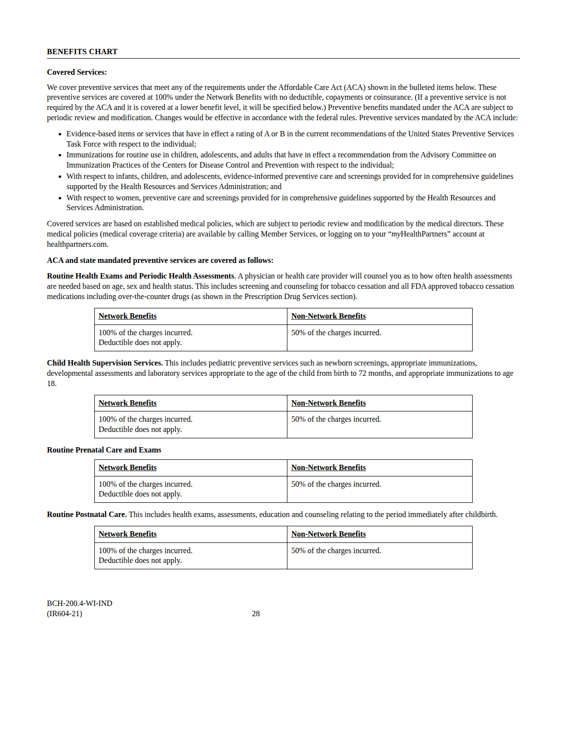BENEFITS CHART
Covered Services:
We cover preventive services that meet any of the requirements under the Affordable Care Act (ACA) shown in the bulleted items below. These preventive services are covered at 100% under the Network Benefits with no deductible, copayments or coinsurance. (If a preventive service is not required by the ACA and it is covered at a lower benefit level, it will be specified below.) Preventive benefits mandated under the ACA are subject to periodic review and modification. Changes would be effective in accordance with the federal rules. Preventive services mandated by the ACA include:
Evidence-based items or services that have in effect a rating of A or B in the current recommendations of the United States Preventive Services Task Force with respect to the individual;
Immunizations for routine use in children, adolescents, and adults that have in effect a recommendation from the Advisory Committee on Immunization Practices of the Centers for Disease Control and Prevention with respect to the individual;
With respect to infants, children, and adolescents, evidence-informed preventive care and screenings provided for in comprehensive guidelines supported by the Health Resources and Services Administration; and
With respect to women, preventive care and screenings provided for in comprehensive guidelines supported by the Health Resources and Services Administration.
Covered services are based on established medical policies, which are subject to periodic review and modification by the medical directors. These medical policies (medical coverage criteria) are available by calling Member Services, or logging on to your “my HealthPartners” account at healthpartners.com.
ACA and state mandated preventive services are covered as follows:
Routine Health Exams and Periodic Health Assessments. A physician or health care provider will counsel you as to how often health assessments are needed based on age, sex and health status. This includes screening and counseling for tobacco cessation and all FDA approved tobacco cessation medications including over-the-counter drugs (as shown in the Prescription Drug Services section).
| Network Benefits | Non-Network Benefits |
| --- | --- |
| 100% of the charges incurred. Deductible does not apply. | 50% of the charges incurred. |
Child Health Supervision Services. This includes pediatric preventive services such as newborn screenings, appropriate immunizations, developmental assessments and laboratory services appropriate to the age of the child from birth to 72 months, and appropriate immunizations to age 18.
| Network Benefits | Non-Network Benefits |
| --- | --- |
| 100% of the charges incurred. Deductible does not apply. | 50% of the charges incurred. |
Routine Prenatal Care and Exams
| Network Benefits | Non-Network Benefits |
| --- | --- |
| 100% of the charges incurred. Deductible does not apply. | 50% of the charges incurred. |
Routine Postnatal Care. This includes health exams, assessments, education and counseling relating to the period immediately after childbirth.
| Network Benefits | Non-Network Benefits |
| --- | --- |
| 100% of the charges incurred. Deductible does not apply. | 50% of the charges incurred. |
BCH-200.4-WI-IND
(IR604-21) 28